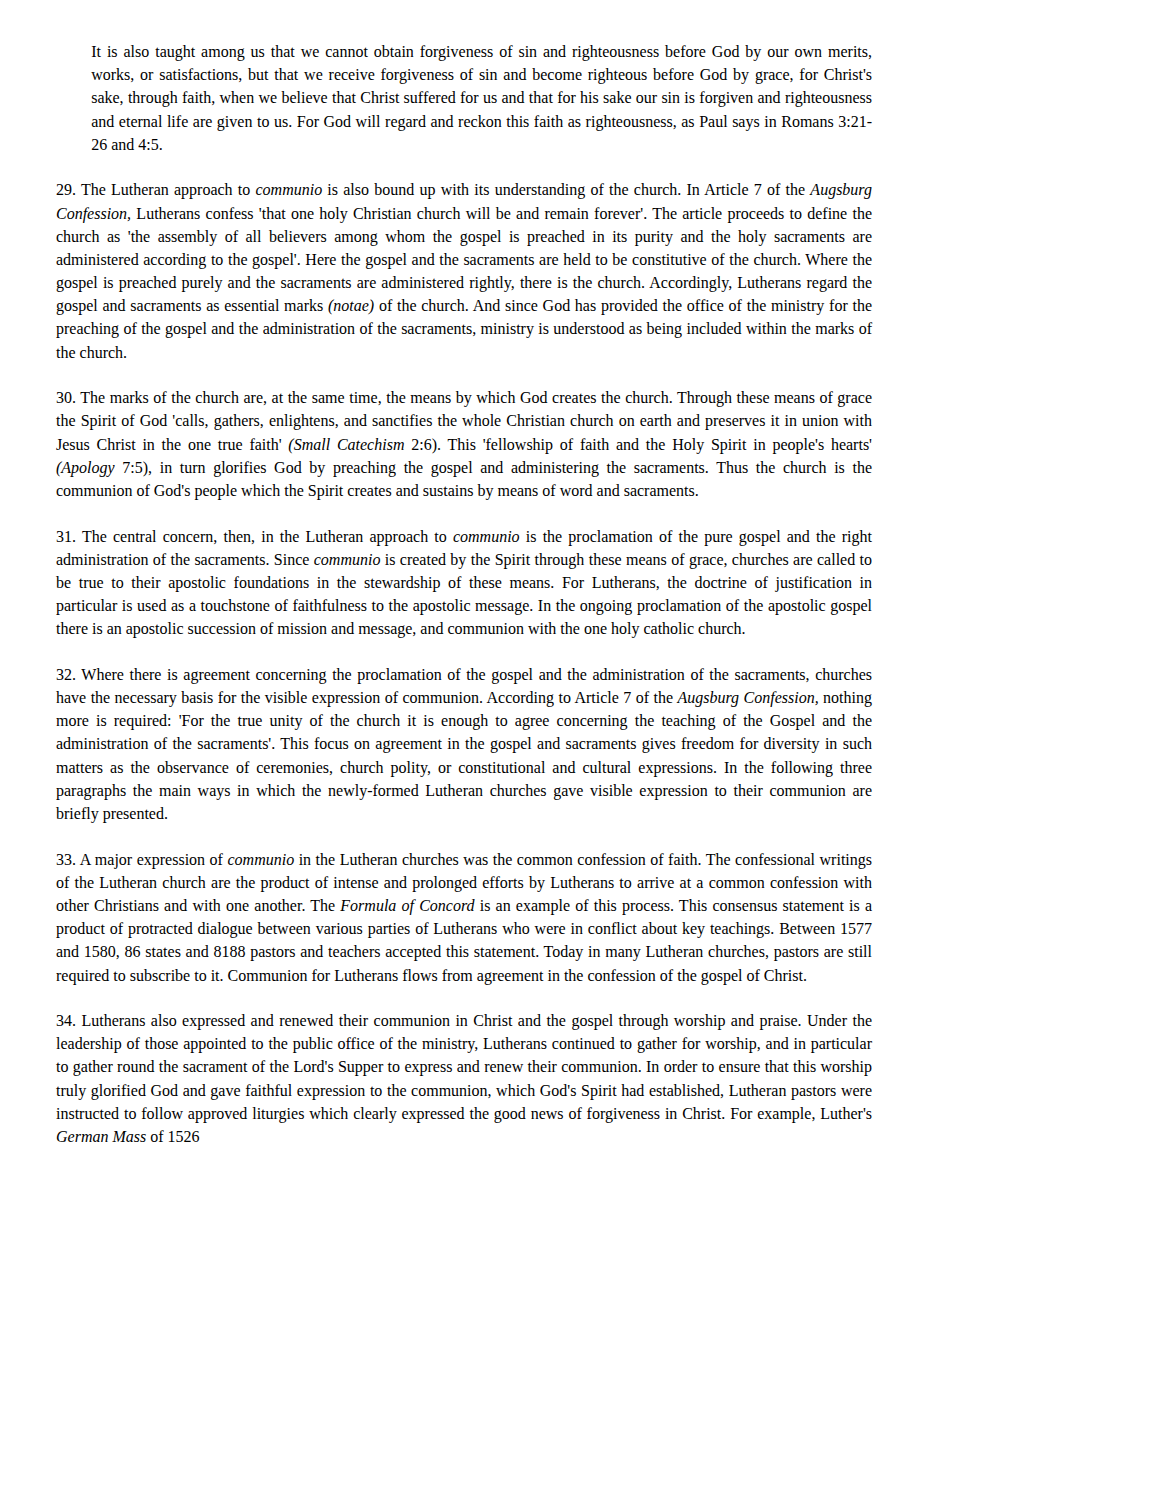It is also taught among us that we cannot obtain forgiveness of sin and righteousness before God by our own merits, works, or satisfactions, but that we receive forgiveness of sin and become righteous before God by grace, for Christ's sake, through faith, when we believe that Christ suffered for us and that for his sake our sin is forgiven and righteousness and eternal life are given to us. For God will regard and reckon this faith as righteousness, as Paul says in Romans 3:21-26 and 4:5.
29. The Lutheran approach to communio is also bound up with its understanding of the church. In Article 7 of the Augsburg Confession, Lutherans confess 'that one holy Christian church will be and remain forever'. The article proceeds to define the church as 'the assembly of all believers among whom the gospel is preached in its purity and the holy sacraments are administered according to the gospel'. Here the gospel and the sacraments are held to be constitutive of the church. Where the gospel is preached purely and the sacraments are administered rightly, there is the church. Accordingly, Lutherans regard the gospel and sacraments as essential marks (notae) of the church. And since God has provided the office of the ministry for the preaching of the gospel and the administration of the sacraments, ministry is understood as being included within the marks of the church.
30. The marks of the church are, at the same time, the means by which God creates the church. Through these means of grace the Spirit of God 'calls, gathers, enlightens, and sanctifies the whole Christian church on earth and preserves it in union with Jesus Christ in the one true faith' (Small Catechism 2:6). This 'fellowship of faith and the Holy Spirit in people's hearts' (Apology 7:5), in turn glorifies God by preaching the gospel and administering the sacraments. Thus the church is the communion of God's people which the Spirit creates and sustains by means of word and sacraments.
31. The central concern, then, in the Lutheran approach to communio is the proclamation of the pure gospel and the right administration of the sacraments. Since communio is created by the Spirit through these means of grace, churches are called to be true to their apostolic foundations in the stewardship of these means. For Lutherans, the doctrine of justification in particular is used as a touchstone of faithfulness to the apostolic message. In the ongoing proclamation of the apostolic gospel there is an apostolic succession of mission and message, and communion with the one holy catholic church.
32. Where there is agreement concerning the proclamation of the gospel and the administration of the sacraments, churches have the necessary basis for the visible expression of communion. According to Article 7 of the Augsburg Confession, nothing more is required: 'For the true unity of the church it is enough to agree concerning the teaching of the Gospel and the administration of the sacraments'. This focus on agreement in the gospel and sacraments gives freedom for diversity in such matters as the observance of ceremonies, church polity, or constitutional and cultural expressions. In the following three paragraphs the main ways in which the newly-formed Lutheran churches gave visible expression to their communion are briefly presented.
33. A major expression of communio in the Lutheran churches was the common confession of faith. The confessional writings of the Lutheran church are the product of intense and prolonged efforts by Lutherans to arrive at a common confession with other Christians and with one another. The Formula of Concord is an example of this process. This consensus statement is a product of protracted dialogue between various parties of Lutherans who were in conflict about key teachings. Between 1577 and 1580, 86 states and 8188 pastors and teachers accepted this statement. Today in many Lutheran churches, pastors are still required to subscribe to it. Communion for Lutherans flows from agreement in the confession of the gospel of Christ.
34. Lutherans also expressed and renewed their communion in Christ and the gospel through worship and praise. Under the leadership of those appointed to the public office of the ministry, Lutherans continued to gather for worship, and in particular to gather round the sacrament of the Lord's Supper to express and renew their communion. In order to ensure that this worship truly glorified God and gave faithful expression to the communion, which God's Spirit had established, Lutheran pastors were instructed to follow approved liturgies which clearly expressed the good news of forgiveness in Christ. For example, Luther's German Mass of 1526